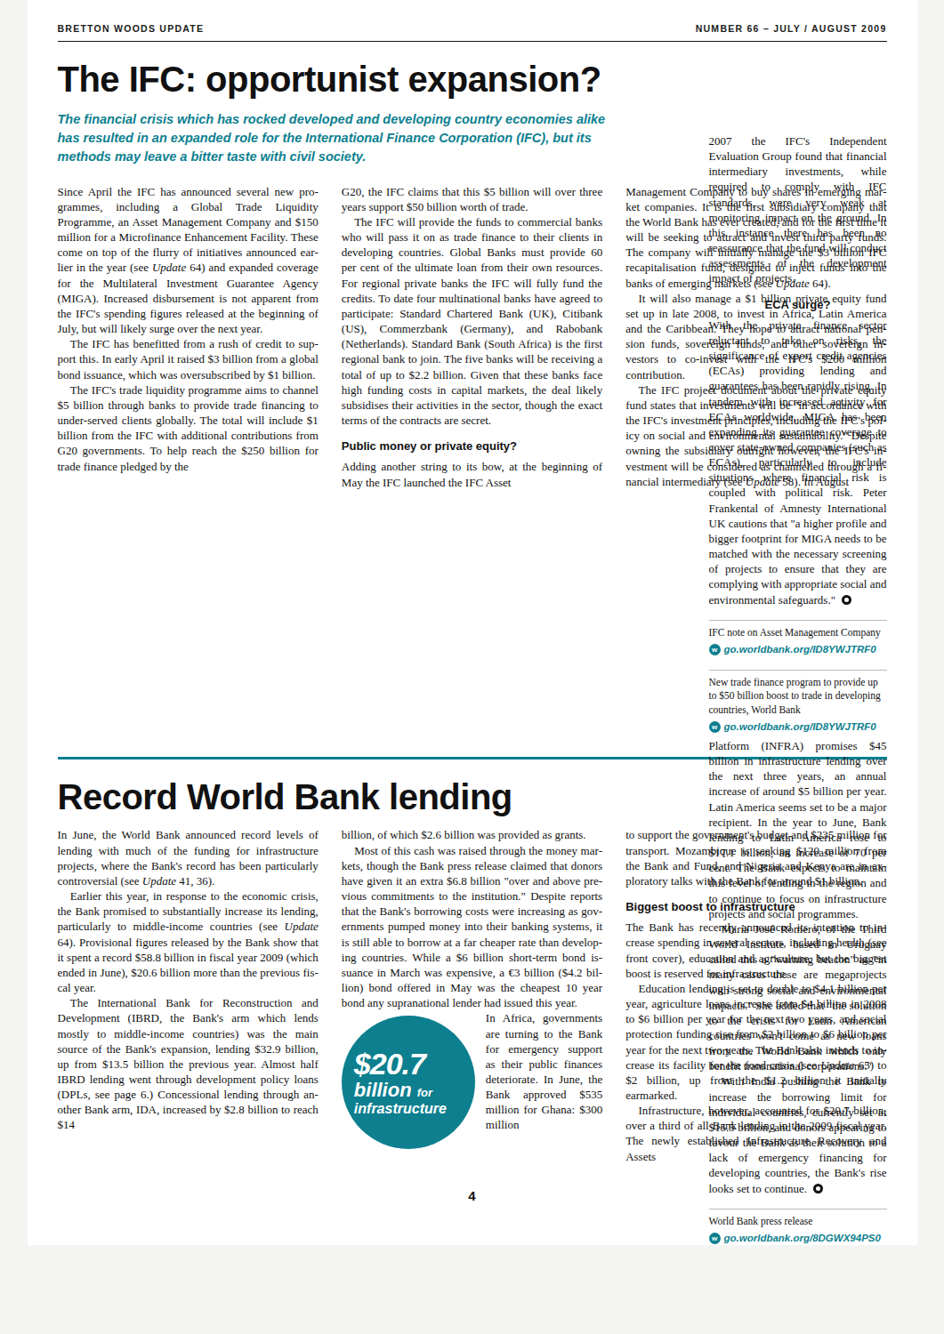BRETTON WOODS UPDATE
NUMBER 66 – JULY / AUGUST 2009
The IFC: opportunist expansion?
The financial crisis which has rocked developed and developing country economies alike has resulted in an expanded role for the International Finance Corporation (IFC), but its methods may leave a bitter taste with civil society.
Since April the IFC has announced several new programmes, including a Global Trade Liquidity Programme, an Asset Management Company and $150 million for a Microfinance Enhancement Facility. These come on top of the flurry of initiatives announced earlier in the year (see Update 64) and expanded coverage for the Multilateral Investment Guarantee Agency (MIGA). Increased disbursement is not apparent from the IFC's spending figures released at the beginning of July, but will likely surge over the next year.
The IFC has benefitted from a rush of credit to support this. In early April it raised $3 billion from a global bond issuance, which was oversubscribed by $1 billion.
The IFC's trade liquidity programme aims to channel $5 billion through banks to provide trade financing to under-served clients globally. The total will include $1 billion from the IFC with additional contributions from G20 governments. To help reach the $250 billion for trade finance pledged by the
G20, the IFC claims that this $5 billion will over three years support $50 billion worth of trade.
The IFC will provide the funds to commercial banks who will pass it on as trade finance to their clients in developing countries. Global Banks must provide 60 per cent of the ultimate loan from their own resources. For regional private banks the IFC will fully fund the credits. To date four multinational banks have agreed to participate: Standard Chartered Bank (UK), Citibank (US), Commerzbank (Germany), and Rabobank (Netherlands). Standard Bank (South Africa) is the first regional bank to join. The five banks will be receiving a total of up to $2.2 billion. Given that these banks face high funding costs in capital markets, the deal likely subsidises their activities in the sector, though the exact terms of the contracts are secret.
Public money or private equity?
Adding another string to its bow, at the beginning of May the IFC launched the IFC Asset
Management Company to buy shares in emerging market companies. It is the first subsidiary company that the World Bank has ever created, and for the first time it will be seeking to attract and invest third party funds. The company will initially manage the $3 billion IFC recapitalisation fund, designed to inject funds into the banks of emerging markets (see Update 64).
It will also manage a $1 billion private equity fund set up in late 2008, to invest in Africa, Latin America and the Caribbean. They hope to attract national pension funds, sovereign funds, and other sovereign investors to co-invest with the IFC's $200 million contribution.
The IFC project document about the private equity fund states that investments will be "in accordance with the IFC's investment principles, including the IFC's policy on social and environmental sustainability." Despite owning the subsidiary outright however, the IFC's investment will be considered as channelled through a financial intermediary (see Update 58). In August
2007 the IFC's Independent Evaluation Group found that financial intermediary investments, while required to comply with IFC standards, were very weak at monitoring impact on the ground. In this instance there has been no reassurance that the fund will conduct assessments of the development impact of projects.
ECA surge?
With the private finance sector reluctant to take on risks, the significance of export credit agencies (ECAs) providing lending and guarantees has been rapidly rising. In tandem with increased activity for ECAs worldwide, MIGA has been expanding its guarantee coverage to cover state-owned companies (such as ECAs), particularly to include situations where financial risk is coupled with political risk. Peter Frankental of Amnesty International UK cautions that "a higher profile and bigger footprint for MIGA needs to be matched with the necessary screening of projects to ensure that they are complying with appropriate social and environmental safeguards."
IFC note on Asset Management Company
wgo.worldbank.org/ID8YWJTRF0
New trade finance program to provide up to $50 billion boost to trade in developing countries, World Bank
wgo.worldbank.org/ID8YWJTRF0
Record World Bank lending
In June, the World Bank announced record levels of lending with much of the funding for infrastructure projects, where the Bank's record has been particularly controversial (see Update 41, 36).
Earlier this year, in response to the economic crisis, the Bank promised to substantially increase its lending, particularly to middle-income countries (see Update 64). Provisional figures released by the Bank show that it spent a record $58.8 billion in fiscal year 2009 (which ended in June), $20.6 billion more than the previous fiscal year.
The International Bank for Reconstruction and Development (IBRD, the Bank's arm which lends mostly to middle-income countries) was the main source of the Bank's expansion, lending $32.9 billion, up from $13.5 billion the previous year. Almost half IBRD lending went through development policy loans (DPLs, see page 6.) Concessional lending through another Bank arm, IDA, increased by $2.8 billion to reach $14
billion, of which $2.6 billion was provided as grants.
Most of this cash was raised through the money markets, though the Bank press release claimed that donors have given it an extra $6.8 billion "over and above previous commitments to the institution." Despite reports that the Bank's borrowing costs were increasing as governments pumped money into their banking systems, it is still able to borrow at a far cheaper rate than developing countries. While a $6 billion short-term bond issuance in March was expensive, a €3 billion ($4.2 billion) bond offered in May was the cheapest 10 year bond any supranational lender had issued this year.
$20.7
billion for
infrastructure
In Africa, governments are turning to the Bank for emergency support as their public finances deteriorate. In June, the Bank approved $535 million for Ghana: $300 million
to support the government's budget and $235 million for transport. Mozambique is seeking $120 million from the Bank and Fund, and Nigeria and Kenya are in exploratory talks with the Bank for around $1 billion.
Biggest boost to infrastructure
The Bank has recently announced its intention to increase spending in several sectors, including health (see front cover), education and agriculture, but the biggest boost is reserved for infrastructure.
Education lending is set to double to $4.1 billion per year, agriculture loans increase from $4 billion in 2008 to $6 billion per year for the next two years, and social protection funding rise from $2 billion to $6 billion per year for the next two years. The Bank also intends to increase its facility for the food crisis (see Update 65) to $2 billion, up from the $1.2 billion it initially earmarked.
Infrastructure, however, accounted for $20.7 billion, over a third of all Bank lending in the 2009 fiscal year. The newly established Infrastructure Recovery and Assets
Platform (INFRA) promises $45 billion in infrastructure lending over the next three years, an annual increase of around $5 billion per year. Latin America seems set to be a major recipient. In the year to June, Bank lending to Latin America rose to $17.1 billion, an increase of 70 per cent. The Bank expects to maintain this level of lending in the region and to continue to focus on infrastructure projects and social programmes.
María José Romero, of the Third World Institute based in Uruguay called this a "warning beacon" as "in many cases these are megaprojects with strong social and environmental impacts." She added that "the solution to the crisis for Latin American countries won't come as new loans from the World Bank which only benefit transnational corporations."
With India pushing the Bank to increase the borrowing limit for individual countries, currently set at $15.5 billion, and donors appearing to favour the Bank as their solution to a lack of emergency financing for developing countries, the Bank's rise looks set to continue.
World Bank press release
wgo.worldbank.org/8DGWX94PS0
4